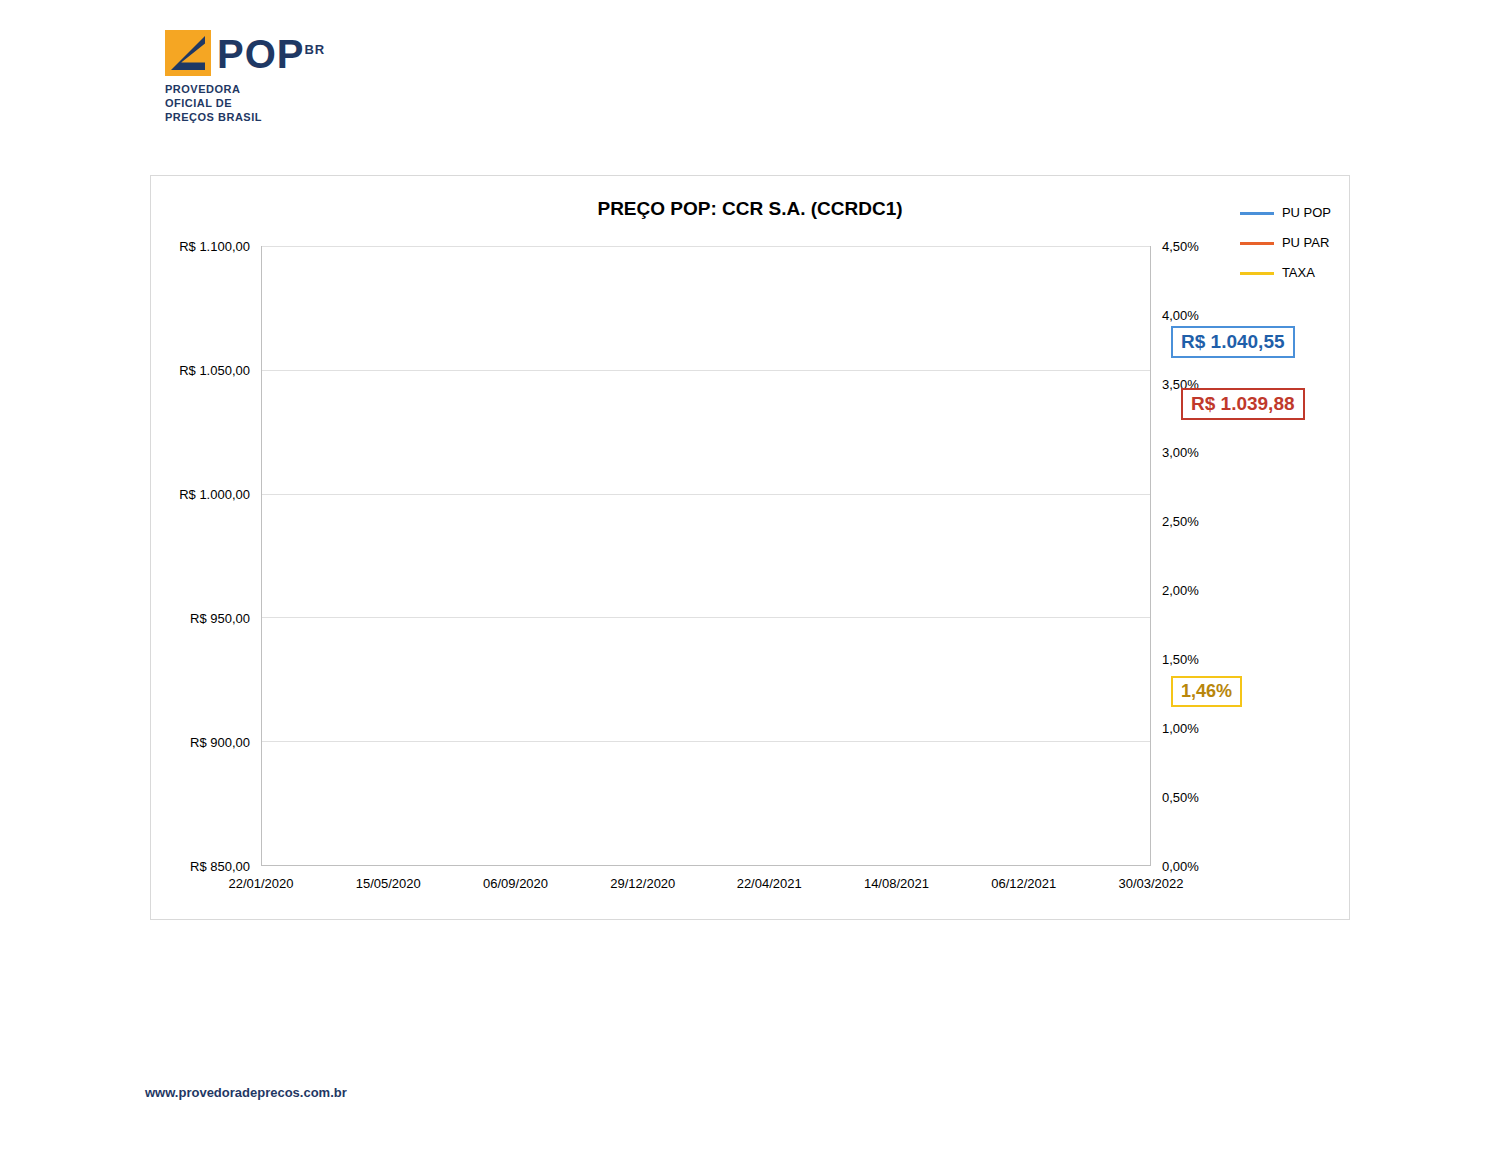POPBR
Provedora
Oficial de
Preços Brasil
PREÇO POP: CCR S.A. (CCRDC1)
PU POP
PU PAR
TAXA
R$ 1.100,00
R$ 1.050,00
R$ 1.000,00
R$ 950,00
R$ 900,00
R$ 850,00
4,50%
4,00%
3,50%
3,00%
2,50%
2,00%
1,50%
1,00%
0,50%
0,00%
22/01/2020
15/05/2020
06/09/2020
29/12/2020
22/04/2021
14/08/2021
06/12/2021
30/03/2022
R$ 1.040,55
R$ 1.039,88
1,46%
www.provedoradeprecos.com.br